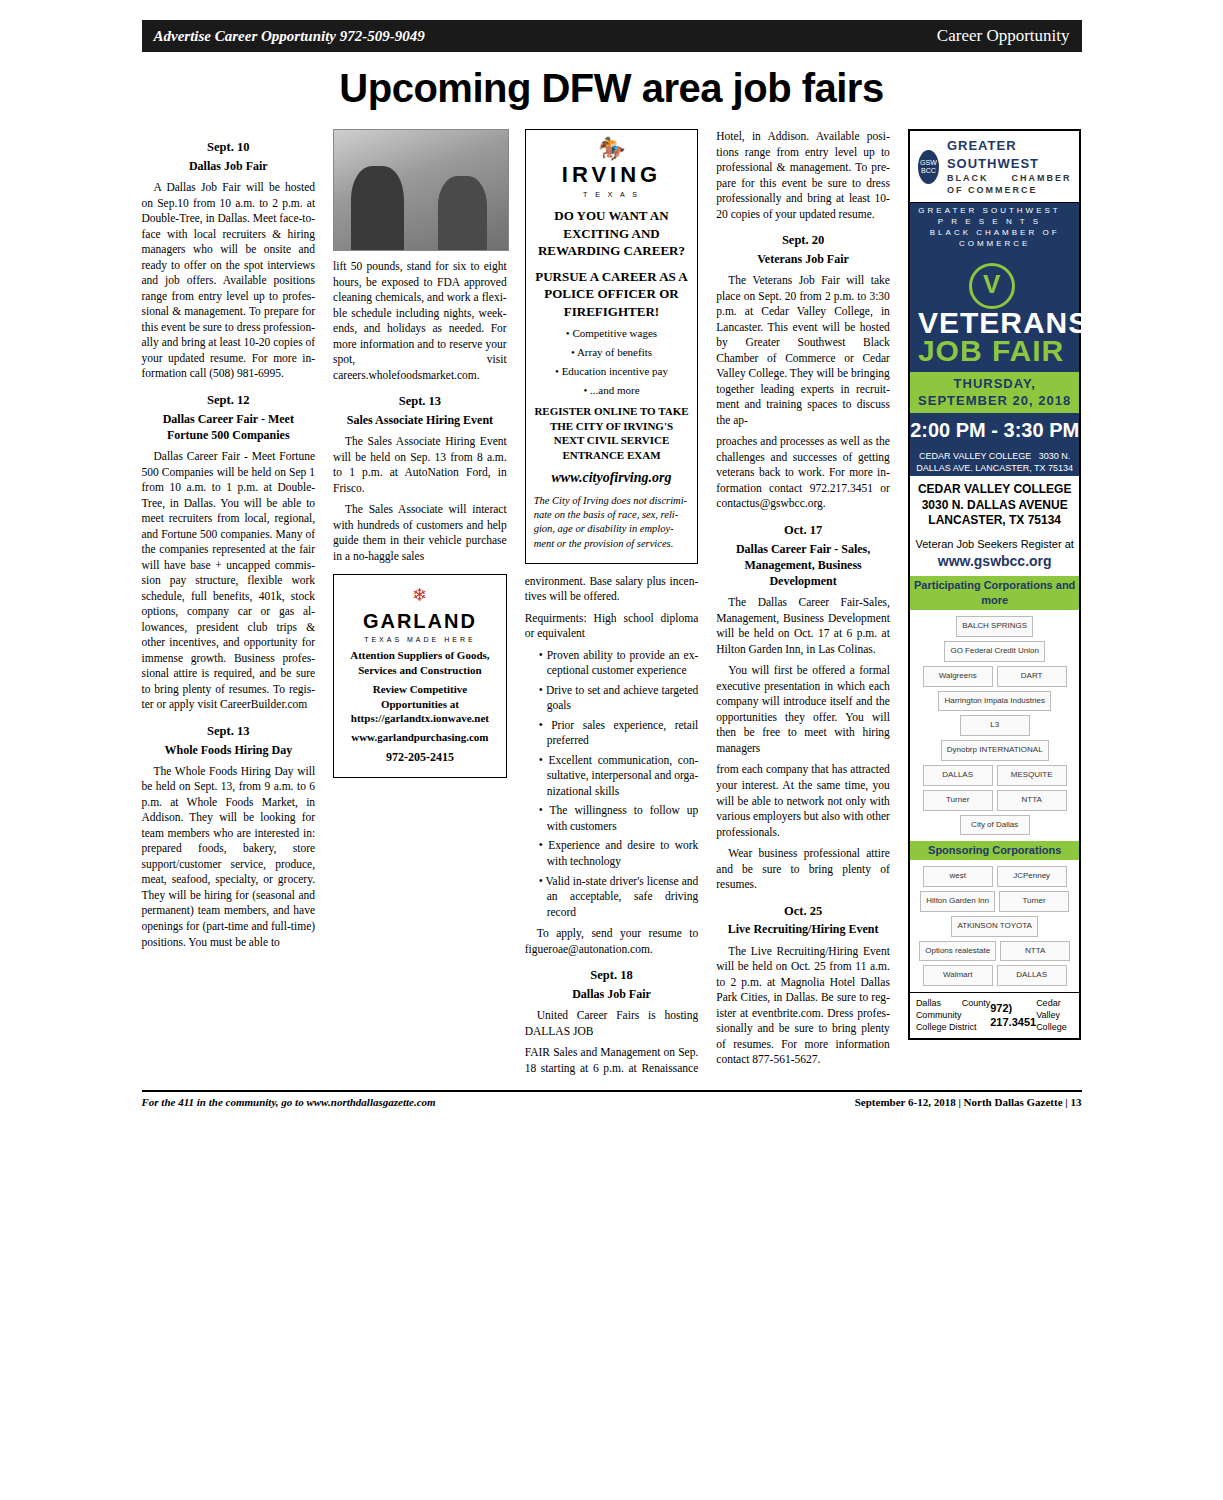Advertise Career Opportunity 972-509-9049
Career Opportunity
Upcoming DFW area job fairs
Sept. 10
Dallas Job Fair
A Dallas Job Fair will be hosted on Sep.10 from 10 a.m. to 2 p.m. at Double-Tree, in Dallas. Meet face-to-face with local recruiters & hiring managers who will be onsite and ready to offer on the spot interviews and job offers. Available positions range from entry level up to professional & management. To prepare for this event be sure to dress professionally and bring at least 10-20 copies of your updated resume. For more information call (508) 981-6995.
Sept. 12
Dallas Career Fair - Meet Fortune 500 Companies
Dallas Career Fair - Meet Fortune 500 Companies will be held on Sep 1 from 10 a.m. to 1 p.m. at Double-Tree, in Dallas. You will be able to meet recruiters from local, regional, and Fortune 500 companies. Many of the companies represented at the fair will have base + uncapped commission pay structure, flexible work schedule, full benefits, 401k, stock options, company car or gas allowances, president club trips & other incentives, and opportunity for immense growth. Business professional attire is required, and be sure to bring plenty of resumes. To register or apply visit CareerBuilder.com
Sept. 13
Whole Foods Hiring Day
The Whole Foods Hiring Day will be held on Sept. 13, from 9 a.m. to 6 p.m. at Whole Foods Market, in Addison. They will be looking for team members who are interested in: prepared foods, bakery, store support/customer service, produce, meat, seafood, specialty, or grocery. They will be hiring for (seasonal and permanent) team members, and have openings for (part-time and full-time) positions. You must be able to
lift 50 pounds, stand for six to eight hours, be exposed to FDA approved cleaning chemicals, and work a flexible schedule including nights, weekends, and holidays as needed. For more information and to reserve your spot, visit careers.wholefoodsmarket.com.
Sept. 13
Sales Associate Hiring Event
The Sales Associate Hiring Event will be held on Sep. 13 from 8 a.m. to 1 p.m. at AutoNation Ford, in Frisco.
The Sales Associate will interact with hundreds of customers and help guide them in their vehicle purchase in a no-haggle sales
❄
GARLANDTEXAS MADE HERE
Attention Suppliers of Goods, Services and Construction
Review Competitive Opportunities at
https://garlandtx.ionwave.net
www.garlandpurchasing.com
972-205-2415
🏇
IRVINGT E X A S
DO YOU WANT AN EXCITING AND REWARDING CAREER?
PURSUE A CAREER AS A POLICE OFFICER OR FIREFIGHTER!
Competitive wages
Array of benefits
Education incentive pay
...and more
REGISTER ONLINE TO TAKE THE CITY OF IRVING'S NEXT CIVIL SERVICE ENTRANCE EXAM
www.cityofirving.org
The City of Irving does not discriminate on the basis of race, sex, religion, age or disability in employment or the provision of services.
environment. Base salary plus incentives will be offered.
Requirments: High school diploma or equivalent
Proven ability to provide an exceptional customer experience
Drive to set and achieve targeted goals
Prior sales experience, retail preferred
Excellent communication, consultative, interpersonal and organizational skills
The willingness to follow up with customers
Experience and desire to work with technology
Valid in-state driver's license and an acceptable, safe driving record
To apply, send your resume to figueroae@autonation.com.
Sept. 18
Dallas Job Fair
United Career Fairs is hosting DALLAS JOB
FAIR Sales and Management on Sep. 18 starting at 6 p.m. at Renaissance Hotel, in Addison. Available positions range from entry level up to professional & management. To prepare for this event be sure to dress professionally and bring at least 10-20 copies of your updated resume.
Sept. 20
Veterans Job Fair
The Veterans Job Fair will take place on Sept. 20 from 2 p.m. to 3:30 p.m. at Cedar Valley College, in Lancaster. This event will be hosted by Greater Southwest Black Chamber of Commerce or Cedar Valley College. They will be bringing together leading experts in recruitment and training spaces to discuss the ap-
proaches and processes as well as the challenges and successes of getting veterans back to work. For more information contact 972.217.3451 or contactus@gswbcc.org.
Oct. 17
Dallas Career Fair - Sales, Management, Business Development
The Dallas Career Fair-Sales, Management, Business Development will be held on Oct. 17 at 6 p.m. at Hilton Garden Inn, in Las Colinas.
You will first be offered a formal executive presentation in which each company will introduce itself and the opportunities they offer. You will then be free to meet with hiring managers
from each company that has attracted your interest. At the same time, you will be able to network not only with various employers but also with other professionals.
Wear business professional attire and be sure to bring plenty of resumes.
Oct. 25
Live Recruiting/Hiring Event
The Live Recruiting/Hiring Event will be held on Oct. 25 from 11 a.m. to 2 p.m. at Magnolia Hotel Dallas Park Cities, in Dallas. Be sure to register at eventbrite.com. Dress professionally and be sure to bring plenty of resumes. For more information contact 877-561-5627.
GSW
BCC
GREATER SOUTHWESTBLACK CHAMBER OF COMMERCE
GREATER SOUTHWEST P R E S E N T S BLACK CHAMBER OF COMMERCE
V VETERANS JOB FAIR
THURSDAY, SEPTEMBER 20, 2018
2:00 PM - 3:30 PM
CEDAR VALLEY COLLEGE 3030 N. DALLAS AVE. LANCASTER, TX 75134
CEDAR VALLEY COLLEGE
3030 N. DALLAS AVENUE
LANCASTER, TX 75134
Veteran Job Seekers Register at
www.gswbcc.org
Participating Corporations and more
BALCH SPRINGS GO Federal Credit Union Walgreens DART Harrington Impala Industries L3 Dynоbrp INTERNATIONAL DALLAS MESQUITE Turner NTTA City of Dallas
Sponsoring Corporations
west JCPenney Hilton Garden Inn Turner ATKINSON TOYOTA Options realestate NTTA Walmart DALLAS
Dallas County Community College District
972) 217.3451
Cedar Valley College
For the 411 in the community, go to www.northdallasgazette.com
September 6-12, 2018 | North Dallas Gazette | 13